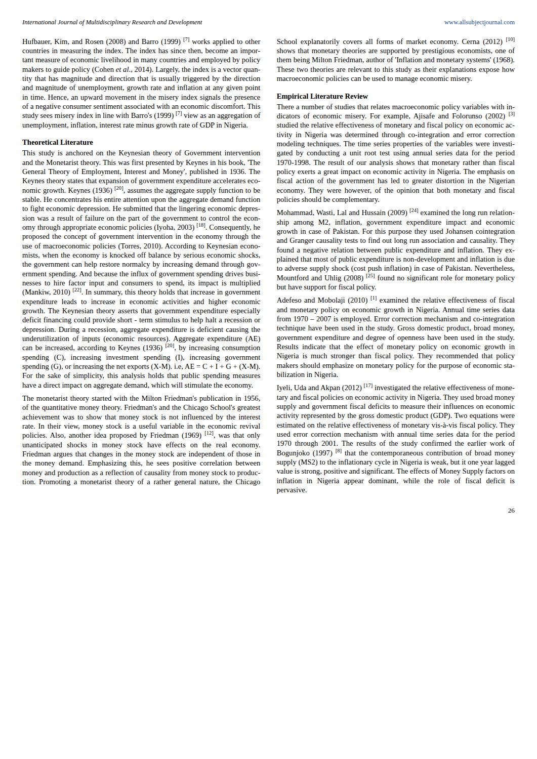International Journal of Multidisciplinary Research and Development www.allsubjectjournal.com
Hufbauer, Kim, and Rosen (2008) and Barro (1999) [7] works applied to other countries in measuring the index. The index has since then, become an important measure of economic livelihood in many countries and employed by policy makers to guide policy (Cohen et al., 2014). Largely, the index is a vector quantity that has magnitude and direction that is usually triggered by the direction and magnitude of unemployment, growth rate and inflation at any given point in time. Hence, an upward movement in the misery index signals the presence of a negative consumer sentiment associated with an economic discomfort. This study sees misery index in line with Barro's (1999) [7] view as an aggregation of unemployment, inflation, interest rate minus growth rate of GDP in Nigeria.
Theoretical Literature
This study is anchored on the Keynesian theory of Government intervention and the Monetarist theory. This was first presented by Keynes in his book, 'The General Theory of Employment, Interest and Money', published in 1936. The Keynes theory states that expansion of government expenditure accelerates economic growth. Keynes (1936) [20], assumes the aggregate supply function to be stable. He concentrates his entire attention upon the aggregate demand function to fight economic depression. He submitted that the lingering economic depression was a result of failure on the part of the government to control the economy through appropriate economic policies (Iyoha, 2003) [18]. Consequently, he proposed the concept of government intervention in the economy through the use of macroeconomic policies (Torres, 2010). According to Keynesian economists, when the economy is knocked off balance by serious economic shocks, the government can help restore normalcy by increasing demand through government spending. And because the influx of government spending drives businesses to hire factor input and consumers to spend, its impact is multiplied (Mankiw, 2010) [22]. In summary, this theory holds that increase in government expenditure leads to increase in economic activities and higher economic growth. The Keynesian theory asserts that government expenditure especially deficit financing could provide short - term stimulus to help halt a recession or depression. During a recession, aggregate expenditure is deficient causing the underutilization of inputs (economic resources). Aggregate expenditure (AE) can be increased, according to Keynes (1936) [20], by increasing consumption spending (C), increasing investment spending (I), increasing government spending (G), or increasing the net exports (X-M). i.e, AE = C + I + G + (X-M). For the sake of simplicity, this analysis holds that public spending measures have a direct impact on aggregate demand, which will stimulate the economy.
The monetarist theory started with the Milton Friedman's publication in 1956, of the quantitative money theory. Friedman's and the Chicago School's greatest achievement was to show that money stock is not influenced by the interest rate. In their view, money stock is a useful variable in the economic revival policies. Also, another idea proposed by Friedman (1969) [12], was that only unanticipated shocks in money stock have effects on the real economy. Friedman argues that changes in the money stock are independent of those in the money demand. Emphasizing this, he sees positive correlation between money and production as a reflection of causality from money stock to production. Promoting a monetarist theory of a rather general nature, the Chicago School explanatorily covers all forms of market economy. Cerna (2012) [10] shows that monetary theories are supported by prestigious economists, one of them being Milton Friedman, author of 'Inflation and monetary systems' (1968). These two theories are relevant to this study as their explanations expose how macroeconomic policies can be used to manage economic misery.
Empirical Literature Review
There a number of studies that relates macroeconomic policy variables with indicators of economic misery. For example, Ajisafe and Folorunso (2002) [3] studied the relative effectiveness of monetary and fiscal policy on economic activity in Nigeria was determined through co-integration and error correction modeling techniques. The time series properties of the variables were investigated by conducting a unit root test using annual series data for the period 1970-1998. The result of our analysis shows that monetary rather than fiscal policy exerts a great impact on economic activity in Nigeria. The emphasis on fiscal action of the government has led to greater distortion in the Nigerian economy. They were however, of the opinion that both monetary and fiscal policies should be complementary.
Mohammad, Wasti, Lal and Hussain (2009) [24] examined the long run relationship among M2, inflation, government expenditure impact and economic growth in case of Pakistan. For this purpose they used Johansen cointegration and Granger causality tests to find out long run association and causality. They found a negative relation between public expenditure and inflation. They explained that most of public expenditure is non-development and inflation is due to adverse supply shock (cost push inflation) in case of Pakistan. Nevertheless, Mountford and Uhlig (2008) [25] found no significant role for monetary policy but have support for fiscal policy.
Adefeso and Mobolaji (2010) [1] examined the relative effectiveness of fiscal and monetary policy on economic growth in Nigeria. Annual time series data from 1970 – 2007 is employed. Error correction mechanism and co-integration technique have been used in the study. Gross domestic product, broad money, government expenditure and degree of openness have been used in the study. Results indicate that the effect of monetary policy on economic growth in Nigeria is much stronger than fiscal policy. They recommended that policy makers should emphasize on monetary policy for the purpose of economic stabilization in Nigeria.
Iyeli, Uda and Akpan (2012) [17] investigated the relative effectiveness of monetary and fiscal policies on economic activity in Nigeria. They used broad money supply and government fiscal deficits to measure their influences on economic activity represented by the gross domestic product (GDP). Two equations were estimated on the relative effectiveness of monetary vis-à-vis fiscal policy. They used error correction mechanism with annual time series data for the period 1970 through 2001. The results of the study confirmed the earlier work of Bogunjoko (1997) [8] that the contemporaneous contribution of broad money supply (MS2) to the inflationary cycle in Nigeria is weak, but it one year lagged value is strong, positive and significant. The effects of Money Supply factors on inflation in Nigeria appear dominant, while the role of fiscal deficit is pervasive.
26